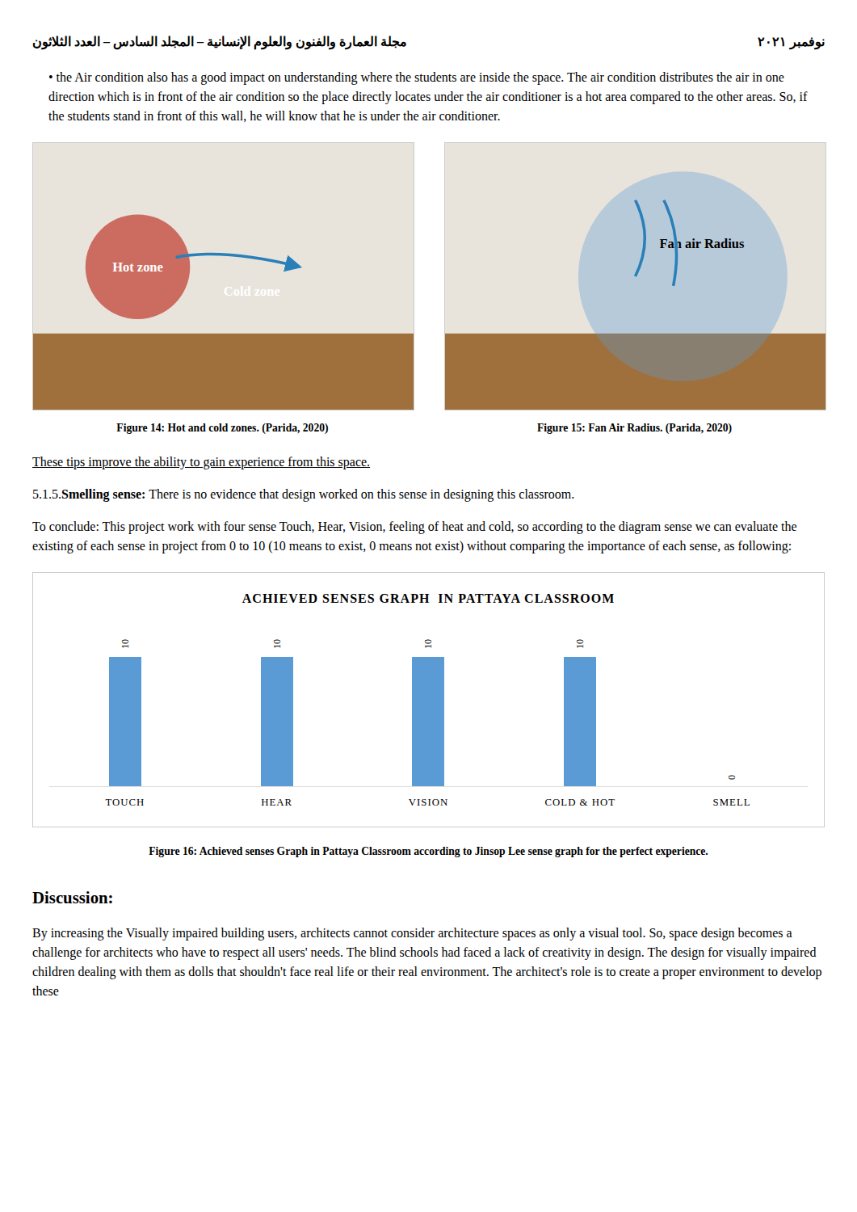نوفمبر ٢٠٢١
مجلة العمارة والفنون والعلوم الإنسانية – المجلد السادس – العدد الثلاثون
• the Air condition also has a good impact on understanding where the students are inside the space. The air condition distributes the air in one direction which is in front of the air condition so the place directly locates under the air conditioner is a hot area compared to the other areas. So, if the students stand in front of this wall, he will know that he is under the air conditioner.
Figure 14: Hot and cold zones. (Parida, 2020)
Figure 15: Fan Air Radius. (Parida, 2020)
These tips improve the ability to gain experience from this space.
5.1.5.Smelling sense: There is no evidence that design worked on this sense in designing this classroom.
To conclude: This project work with four sense Touch, Hear, Vision, feeling of heat and cold, so according to the diagram sense we can evaluate the existing of each sense in project from 0 to 10 (10 means to exist, 0 means not exist) without comparing the importance of each sense, as following:
ACHIEVED SENSES GRAPH IN PATTAYA CLASSROOM
10
10
10
10
0
TOUCH
HEAR
VISION
COLD & HOT
SMELL
Figure 16: Achieved senses Graph in Pattaya Classroom according to Jinsop Lee sense graph for the perfect experience.
Discussion:
By increasing the Visually impaired building users, architects cannot consider architecture spaces as only a visual tool. So, space design becomes a challenge for architects who have to respect all users' needs. The blind schools had faced a lack of creativity in design. The design for visually impaired children dealing with them as dolls that shouldn't face real life or their real environment. The architect's role is to create a proper environment to develop these